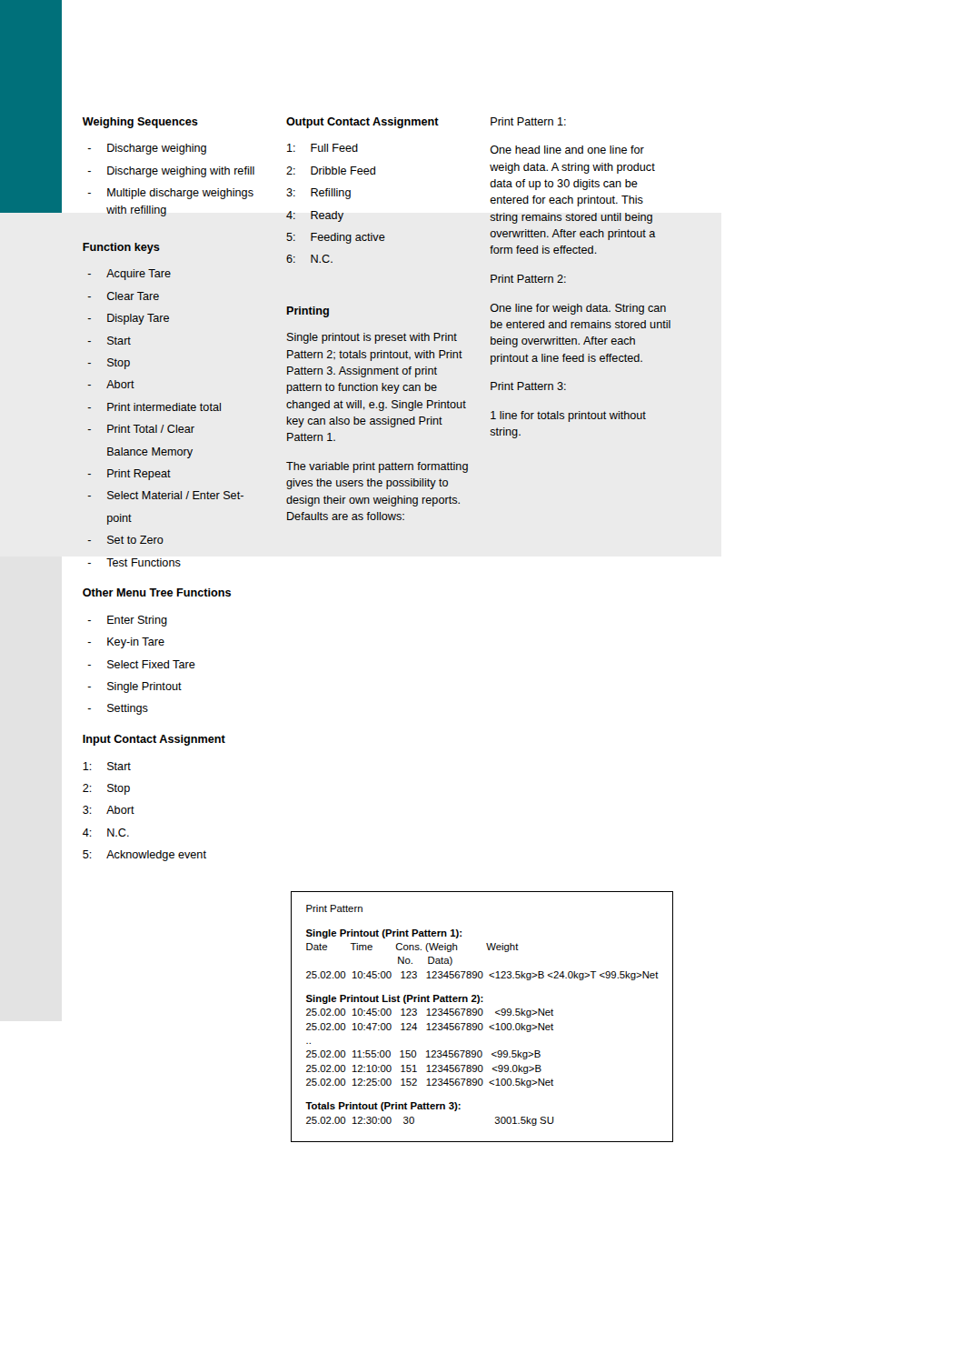Weighing Sequences
Discharge weighing
Discharge weighing with refill
Multiple discharge weighings
with refilling
Function keys
Acquire Tare
Clear Tare
Display Tare
Start
Stop
Abort
Print intermediate total
Print Total / Clear
Balance Memory
Print Repeat
Select Material / Enter Set-
point
Set to Zero
Test Functions
Other Menu Tree Functions
Enter String
Key-in Tare
Select Fixed Tare
Single Printout
Settings
Input Contact Assignment
Start
Stop
Abort
N.C.
Acknowledge event
Output Contact Assignment
Full Feed
Dribble Feed
Refilling
Ready
Feeding active
N.C.
Printing
Single printout is preset with Print Pattern 2; totals printout, with Print Pattern 3. Assignment of print pattern to function key can be changed at will, e.g. Single Printout key can also be assigned Print Pattern 1.
The variable print pattern formatting gives the users the possibility to design their own weighing reports. Defaults are as follows:
Print Pattern 1:
One head line and one line for weigh data. A string with product data of up to 30 digits can be entered for each printout. This string remains stored until being overwritten. After each printout a form feed is effected.
Print Pattern 2:
One line for weigh data. String can be entered and remains stored until being overwritten. After each printout a line feed is effected.
Print Pattern 3:
1 line for totals printout without string.
Print Pattern
Single Printout (Print Pattern 1):
Date Time Cons. (Weigh Weight
No. Data)
25.02.00 10:45:00 123 1234567890 <123.5kg>B <24.0kg>T <99.5kg>Net
Single Printout List (Print Pattern 2):
25.02.00 10:45:00 123 1234567890 <99.5kg>Net
25.02.00 10:47:00 124 1234567890 <100.0kg>Net
..
25.02.00 11:55:00 150 1234567890 <99.5kg>B
25.02.00 12:10:00 151 1234567890 <99.0kg>B
25.02.00 12:25:00 152 1234567890 <100.5kg>Net
Totals Printout (Print Pattern 3):
25.02.00 12:30:00 30 3001.5kg SU